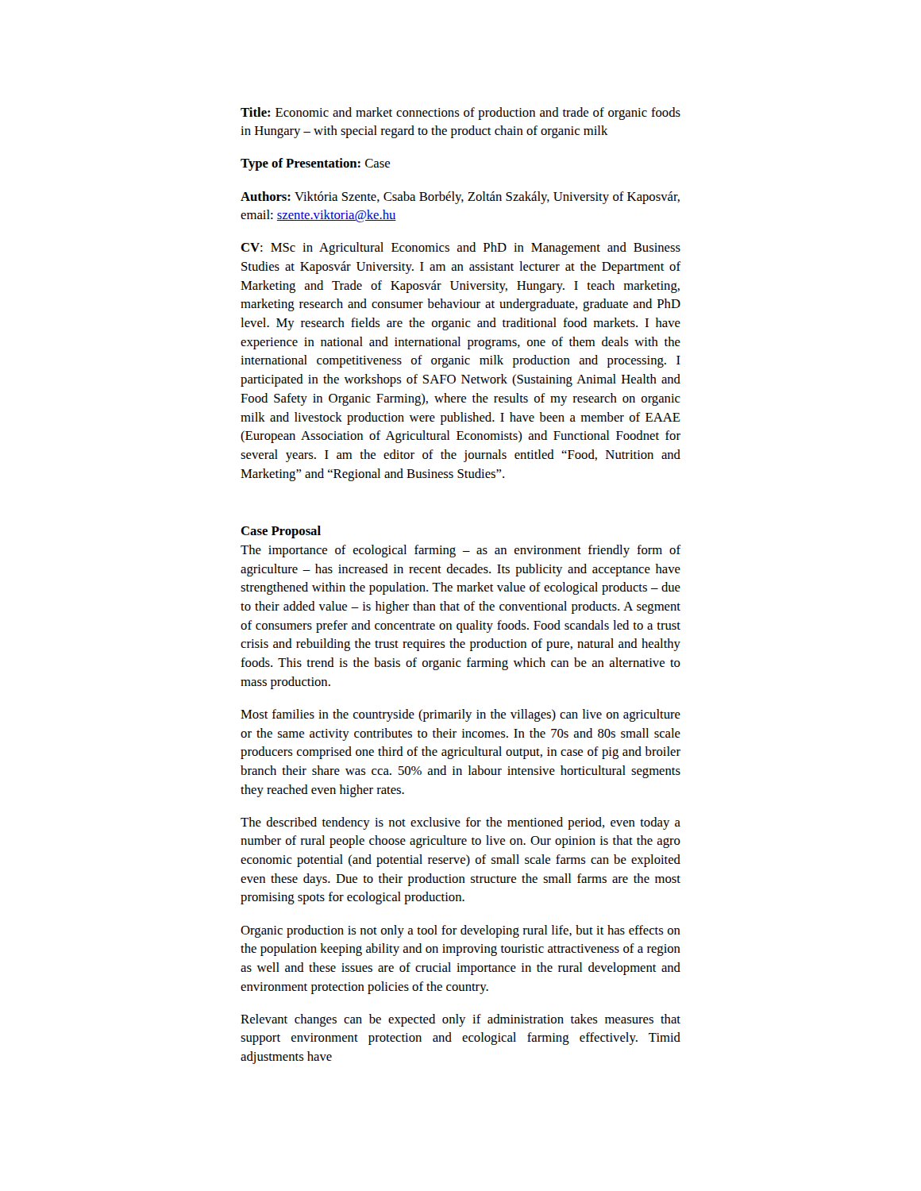Title: Economic and market connections of production and trade of organic foods in Hungary – with special regard to the product chain of organic milk
Type of Presentation: Case
Authors: Viktória Szente, Csaba Borbély, Zoltán Szakály, University of Kaposvár, email: szente.viktoria@ke.hu
CV: MSc in Agricultural Economics and PhD in Management and Business Studies at Kaposvár University. I am an assistant lecturer at the Department of Marketing and Trade of Kaposvár University, Hungary. I teach marketing, marketing research and consumer behaviour at undergraduate, graduate and PhD level. My research fields are the organic and traditional food markets. I have experience in national and international programs, one of them deals with the international competitiveness of organic milk production and processing. I participated in the workshops of SAFO Network (Sustaining Animal Health and Food Safety in Organic Farming), where the results of my research on organic milk and livestock production were published. I have been a member of EAAE (European Association of Agricultural Economists) and Functional Foodnet for several years. I am the editor of the journals entitled “Food, Nutrition and Marketing” and “Regional and Business Studies”.
Case Proposal
The importance of ecological farming – as an environment friendly form of agriculture – has increased in recent decades. Its publicity and acceptance have strengthened within the population. The market value of ecological products – due to their added value – is higher than that of the conventional products. A segment of consumers prefer and concentrate on quality foods. Food scandals led to a trust crisis and rebuilding the trust requires the production of pure, natural and healthy foods. This trend is the basis of organic farming which can be an alternative to mass production.
Most families in the countryside (primarily in the villages) can live on agriculture or the same activity contributes to their incomes. In the 70s and 80s small scale producers comprised one third of the agricultural output, in case of pig and broiler branch their share was cca. 50% and in labour intensive horticultural segments they reached even higher rates.
The described tendency is not exclusive for the mentioned period, even today a number of rural people choose agriculture to live on. Our opinion is that the agro economic potential (and potential reserve) of small scale farms can be exploited even these days. Due to their production structure the small farms are the most promising spots for ecological production.
Organic production is not only a tool for developing rural life, but it has effects on the population keeping ability and on improving touristic attractiveness of a region as well and these issues are of crucial importance in the rural development and environment protection policies of the country.
Relevant changes can be expected only if administration takes measures that support environment protection and ecological farming effectively. Timid adjustments have